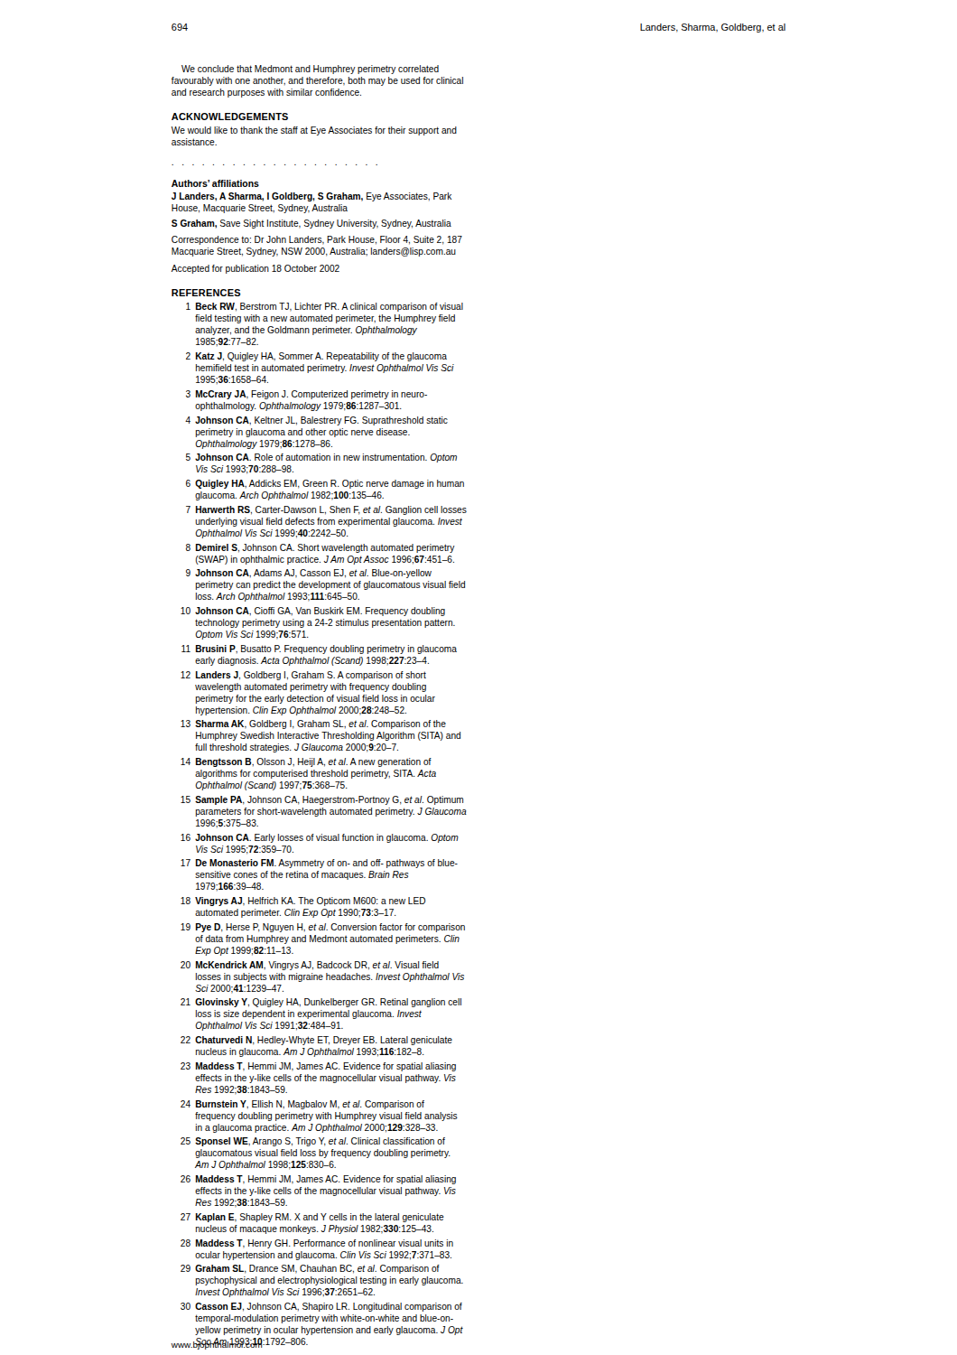694
Landers, Sharma, Goldberg, et al
We conclude that Medmont and Humphrey perimetry correlated favourably with one another, and therefore, both may be used for clinical and research purposes with similar confidence.
Acknowledgements
We would like to thank the staff at Eye Associates for their support and assistance.
. . . . . . . . . . . . . . . . . . . . .
Authors’ affiliations
J Landers, A Sharma, I Goldberg, S Graham, Eye Associates, Park House, Macquarie Street, Sydney, Australia
S Graham, Save Sight Institute, Sydney University, Sydney, Australia
Correspondence to: Dr John Landers, Park House, Floor 4, Suite 2, 187 Macquarie Street, Sydney, NSW 2000, Australia; landers@lisp.com.au
Accepted for publication 18 October 2002
References
Beck RW, Berstrom TJ, Lichter PR. A clinical comparison of visual field testing with a new automated perimeter, the Humphrey field analyzer, and the Goldmann perimeter. Ophthalmology 1985;92:77–82.
Katz J, Quigley HA, Sommer A. Repeatability of the glaucoma hemifield test in automated perimetry. Invest Ophthalmol Vis Sci 1995;36:1658–64.
McCrary JA, Feigon J. Computerized perimetry in neuro-ophthalmology. Ophthalmology 1979;86:1287–301.
Johnson CA, Keltner JL, Balestrery FG. Suprathreshold static perimetry in glaucoma and other optic nerve disease. Ophthalmology 1979;86:1278–86.
Johnson CA. Role of automation in new instrumentation. Optom Vis Sci 1993;70:288–98.
Quigley HA, Addicks EM, Green R. Optic nerve damage in human glaucoma. Arch Ophthalmol 1982;100:135–46.
Harwerth RS, Carter-Dawson L, Shen F, et al. Ganglion cell losses underlying visual field defects from experimental glaucoma. Invest Ophthalmol Vis Sci 1999;40:2242–50.
Demirel S, Johnson CA. Short wavelength automated perimetry (SWAP) in ophthalmic practice. J Am Opt Assoc 1996;67:451–6.
Johnson CA, Adams AJ, Casson EJ, et al. Blue-on-yellow perimetry can predict the development of glaucomatous visual field loss. Arch Ophthalmol 1993;111:645–50.
Johnson CA, Cioffi GA, Van Buskirk EM. Frequency doubling technology perimetry using a 24-2 stimulus presentation pattern. Optom Vis Sci 1999;76:571.
Brusini P, Busatto P. Frequency doubling perimetry in glaucoma early diagnosis. Acta Ophthalmol (Scand) 1998;227:23–4.
Landers J, Goldberg I, Graham S. A comparison of short wavelength automated perimetry with frequency doubling perimetry for the early detection of visual field loss in ocular hypertension. Clin Exp Ophthalmol 2000;28:248–52.
Sharma AK, Goldberg I, Graham SL, et al. Comparison of the Humphrey Swedish Interactive Thresholding Algorithm (SITA) and full threshold strategies. J Glaucoma 2000;9:20–7.
Bengtsson B, Olsson J, Heijl A, et al. A new generation of algorithms for computerised threshold perimetry, SITA. Acta Ophthalmol (Scand) 1997;75:368–75.
Sample PA, Johnson CA, Haegerstrom-Portnoy G, et al. Optimum parameters for short-wavelength automated perimetry. J Glaucoma 1996;5:375–83.
Johnson CA. Early losses of visual function in glaucoma. Optom Vis Sci 1995;72:359–70.
De Monasterio FM. Asymmetry of on- and off- pathways of blue-sensitive cones of the retina of macaques. Brain Res 1979;166:39–48.
Vingrys AJ, Helfrich KA. The Opticom M600: a new LED automated perimeter. Clin Exp Opt 1990;73:3–17.
Pye D, Herse P, Nguyen H, et al. Conversion factor for comparison of data from Humphrey and Medmont automated perimeters. Clin Exp Opt 1999;82:11–13.
McKendrick AM, Vingrys AJ, Badcock DR, et al. Visual field losses in subjects with migraine headaches. Invest Ophthalmol Vis Sci 2000;41:1239–47.
Glovinsky Y, Quigley HA, Dunkelberger GR. Retinal ganglion cell loss is size dependent in experimental glaucoma. Invest Ophthalmol Vis Sci 1991;32:484–91.
Chaturvedi N, Hedley-Whyte ET, Dreyer EB. Lateral geniculate nucleus in glaucoma. Am J Ophthalmol 1993;116:182–8.
Maddess T, Hemmi JM, James AC. Evidence for spatial aliasing effects in the y-like cells of the magnocellular visual pathway. Vis Res 1992;38:1843–59.
Burnstein Y, Ellish N, Magbalov M, et al. Comparison of frequency doubling perimetry with Humphrey visual field analysis in a glaucoma practice. Am J Ophthalmol 2000;129:328–33.
Sponsel WE, Arango S, Trigo Y, et al. Clinical classification of glaucomatous visual field loss by frequency doubling perimetry. Am J Ophthalmol 1998;125:830–6.
Maddess T, Hemmi JM, James AC. Evidence for spatial aliasing effects in the y-like cells of the magnocellular visual pathway. Vis Res 1992;38:1843–59.
Kaplan E, Shapley RM. X and Y cells in the lateral geniculate nucleus of macaque monkeys. J Physiol 1982;330:125–43.
Maddess T, Henry GH. Performance of nonlinear visual units in ocular hypertension and glaucoma. Clin Vis Sci 1992;7:371–83.
Graham SL, Drance SM, Chauhan BC, et al. Comparison of psychophysical and electrophysiological testing in early glaucoma. Invest Ophthalmol Vis Sci 1996;37:2651–62.
Casson EJ, Johnson CA, Shapiro LR. Longitudinal comparison of temporal-modulation perimetry with white-on-white and blue-on-yellow perimetry in ocular hypertension and early glaucoma. J Opt Soc Am 1993;10:1792–806.
www.bjophthalmol.com